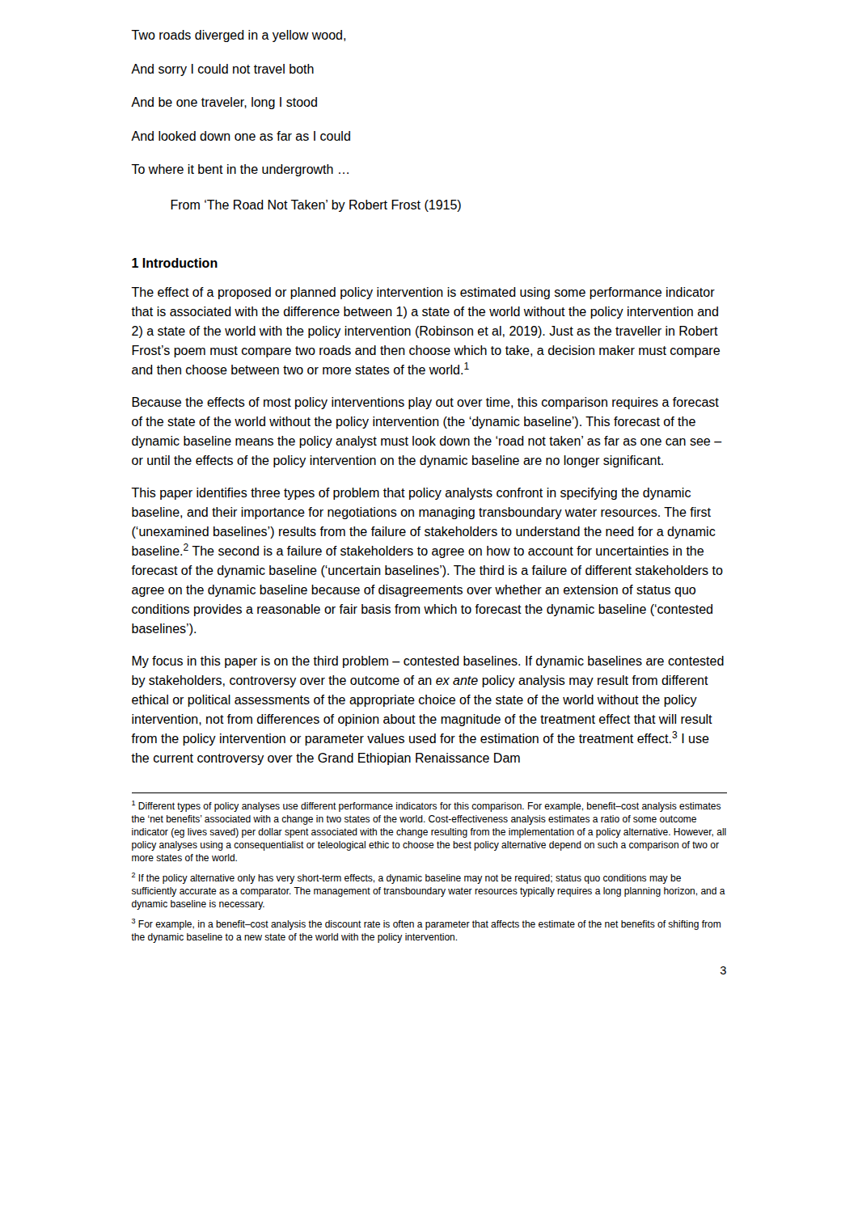Two roads diverged in a yellow wood,
And sorry I could not travel both
And be one traveler, long I stood
And looked down one as far as I could
To where it bent in the undergrowth …
From ‘The Road Not Taken’ by Robert Frost (1915)
1 Introduction
The effect of a proposed or planned policy intervention is estimated using some performance indicator that is associated with the difference between 1) a state of the world without the policy intervention and 2) a state of the world with the policy intervention (Robinson et al, 2019). Just as the traveller in Robert Frost’s poem must compare two roads and then choose which to take, a decision maker must compare and then choose between two or more states of the world.1
Because the effects of most policy interventions play out over time, this comparison requires a forecast of the state of the world without the policy intervention (the ‘dynamic baseline’). This forecast of the dynamic baseline means the policy analyst must look down the ‘road not taken’ as far as one can see – or until the effects of the policy intervention on the dynamic baseline are no longer significant.
This paper identifies three types of problem that policy analysts confront in specifying the dynamic baseline, and their importance for negotiations on managing transboundary water resources. The first (‘unexamined baselines’) results from the failure of stakeholders to understand the need for a dynamic baseline.2 The second is a failure of stakeholders to agree on how to account for uncertainties in the forecast of the dynamic baseline (‘uncertain baselines’). The third is a failure of different stakeholders to agree on the dynamic baseline because of disagreements over whether an extension of status quo conditions provides a reasonable or fair basis from which to forecast the dynamic baseline (‘contested baselines’).
My focus in this paper is on the third problem – contested baselines. If dynamic baselines are contested by stakeholders, controversy over the outcome of an ex ante policy analysis may result from different ethical or political assessments of the appropriate choice of the state of the world without the policy intervention, not from differences of opinion about the magnitude of the treatment effect that will result from the policy intervention or parameter values used for the estimation of the treatment effect.3 I use the current controversy over the Grand Ethiopian Renaissance Dam
1 Different types of policy analyses use different performance indicators for this comparison. For example, benefit–cost analysis estimates the ‘net benefits’ associated with a change in two states of the world. Cost-effectiveness analysis estimates a ratio of some outcome indicator (eg lives saved) per dollar spent associated with the change resulting from the implementation of a policy alternative. However, all policy analyses using a consequentialist or teleological ethic to choose the best policy alternative depend on such a comparison of two or more states of the world.
2 If the policy alternative only has very short-term effects, a dynamic baseline may not be required; status quo conditions may be sufficiently accurate as a comparator. The management of transboundary water resources typically requires a long planning horizon, and a dynamic baseline is necessary.
3 For example, in a benefit–cost analysis the discount rate is often a parameter that affects the estimate of the net benefits of shifting from the dynamic baseline to a new state of the world with the policy intervention.
3